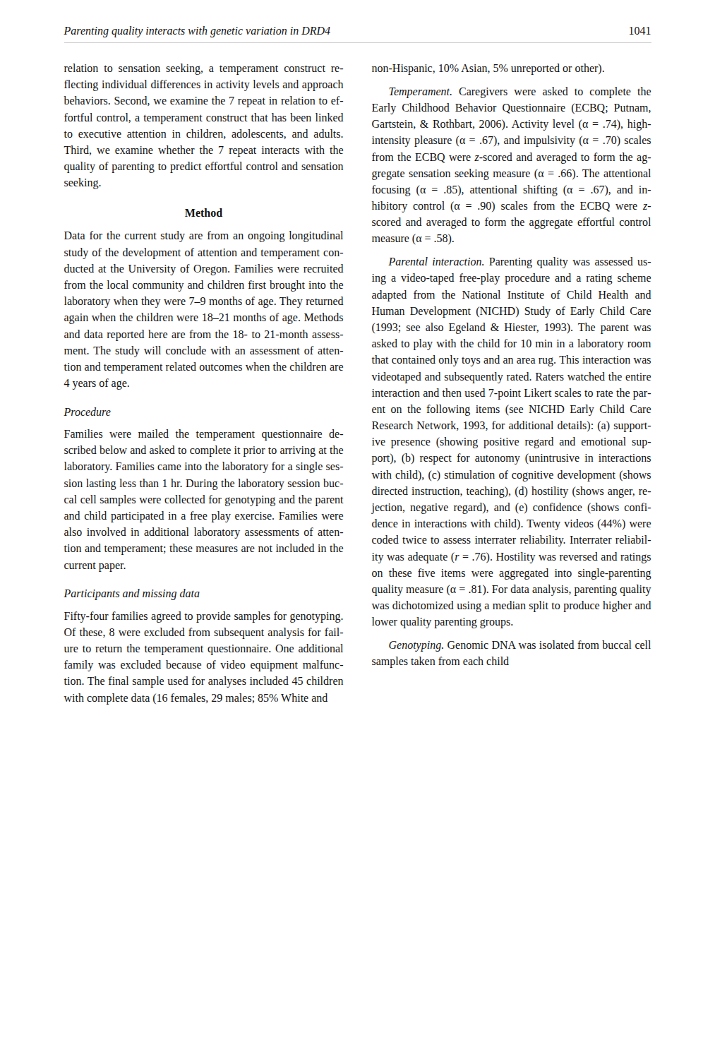Parenting quality interacts with genetic variation in DRD4 1041
relation to sensation seeking, a temperament construct reflecting individual differences in activity levels and approach behaviors. Second, we examine the 7 repeat in relation to effortful control, a temperament construct that has been linked to executive attention in children, adolescents, and adults. Third, we examine whether the 7 repeat interacts with the quality of parenting to predict effortful control and sensation seeking.
Method
Data for the current study are from an ongoing longitudinal study of the development of attention and temperament conducted at the University of Oregon. Families were recruited from the local community and children first brought into the laboratory when they were 7–9 months of age. They returned again when the children were 18–21 months of age. Methods and data reported here are from the 18- to 21-month assessment. The study will conclude with an assessment of attention and temperament related outcomes when the children are 4 years of age.
Procedure
Families were mailed the temperament questionnaire described below and asked to complete it prior to arriving at the laboratory. Families came into the laboratory for a single session lasting less than 1 hr. During the laboratory session buccal cell samples were collected for genotyping and the parent and child participated in a free play exercise. Families were also involved in additional laboratory assessments of attention and temperament; these measures are not included in the current paper.
Participants and missing data
Fifty-four families agreed to provide samples for genotyping. Of these, 8 were excluded from subsequent analysis for failure to return the temperament questionnaire. One additional family was excluded because of video equipment malfunction. The final sample used for analyses included 45 children with complete data (16 females, 29 males; 85% White and
non-Hispanic, 10% Asian, 5% unreported or other).
Temperament. Caregivers were asked to complete the Early Childhood Behavior Questionnaire (ECBQ; Putnam, Gartstein, & Rothbart, 2006). Activity level (α = .74), high-intensity pleasure (α = .67), and impulsivity (α = .70) scales from the ECBQ were z-scored and averaged to form the aggregate sensation seeking measure (α = .66). The attentional focusing (α = .85), attentional shifting (α = .67), and inhibitory control (α = .90) scales from the ECBQ were z-scored and averaged to form the aggregate effortful control measure (α = .58).
Parental interaction. Parenting quality was assessed using a video-taped free-play procedure and a rating scheme adapted from the National Institute of Child Health and Human Development (NICHD) Study of Early Child Care (1993; see also Egeland & Hiester, 1993). The parent was asked to play with the child for 10 min in a laboratory room that contained only toys and an area rug. This interaction was videotaped and subsequently rated. Raters watched the entire interaction and then used 7-point Likert scales to rate the parent on the following items (see NICHD Early Child Care Research Network, 1993, for additional details): (a) supportive presence (showing positive regard and emotional support), (b) respect for autonomy (unintrusive in interactions with child), (c) stimulation of cognitive development (shows directed instruction, teaching), (d) hostility (shows anger, rejection, negative regard), and (e) confidence (shows confidence in interactions with child). Twenty videos (44%) were coded twice to assess interrater reliability. Interrater reliability was adequate (r = .76). Hostility was reversed and ratings on these five items were aggregated into single-parenting quality measure (α = .81). For data analysis, parenting quality was dichotomized using a median split to produce higher and lower quality parenting groups.
Genotyping. Genomic DNA was isolated from buccal cell samples taken from each child